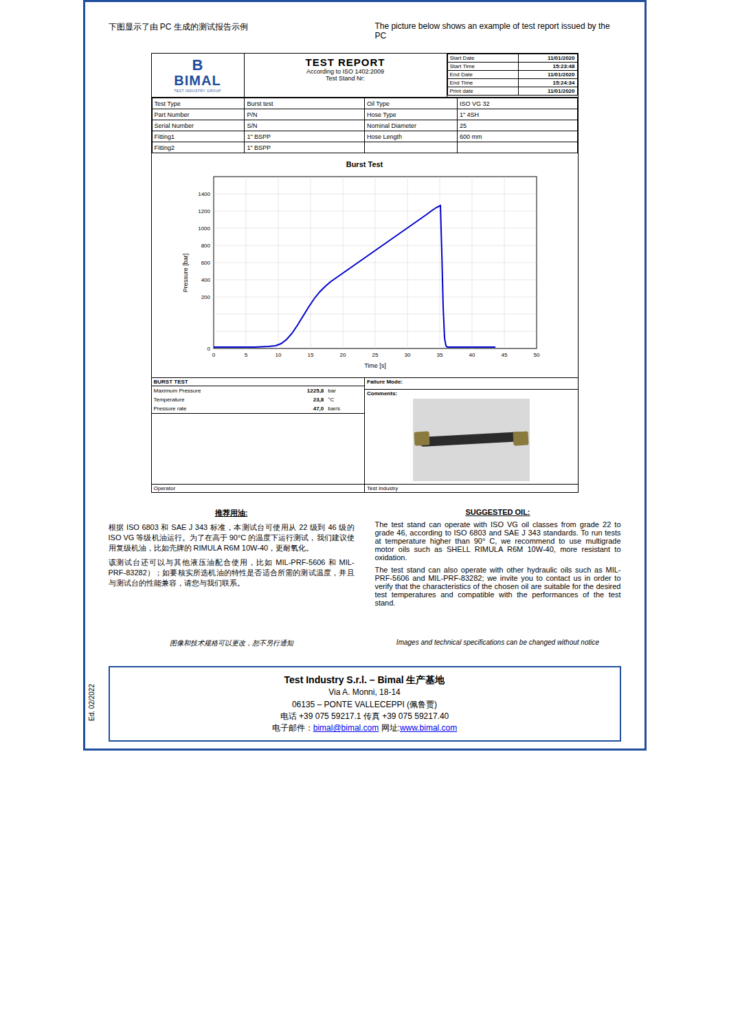Ed. 02/2022
下图显示了由 PC 生成的测试报告示例
The picture below shows an example of test report issued by the PC
B
BIMAL
TEST INDUSTRY GROUP
TEST REPORT
According to ISO 1402:2009
Test Stand Nr:
| Start Date | 11/01/2020 |
| Start Time | 15:23:48 |
| End Date | 11/01/2020 |
| End Time | 15:24:34 |
| Print date | 11/01/2020 |
| Test Type | Burst test | Oil Type | ISO VG 32 |
| Part Number | P/N | Hose Type | 1" 4SH |
| Serial Number | S/N | Nominal Diameter | 25 |
| Fitting1 | 1" BSPP | Hose Length | 600 mm |
| Fitting2 | 1" BSPP | | |
Burst Test
1400 1200 1000 800 600 400 200 0 Pressure [bar] 0 5 10 15 20 25 30 35 40 45 50 Time [s]
BURST TEST
| Maximum Pressure | 1225,8 | bar |
| Temperature | 23,8 | °C |
| Pressure rate | 47,0 | bar/s |
Failure Mode:
Comments:
Operator
Test Industry
推荐用油:
根据 ISO 6803 和 SAE J 343 标准，本测试台可使用从 22 级到 46 级的 ISO VG 等级机油运行。为了在高于 90°C 的温度下运行测试，我们建议使用复级机油，比如壳牌的 RIMULA R6M 10W-40，更耐氧化。
该测试台还可以与其他液压油配合使用，比如 MIL-PRF-5606 和 MIL-PRF-83282）；如要核实所选机油的特性是否适合所需的测试温度，并且与测试台的性能兼容，请您与我们联系。
SUGGESTED OIL:
The test stand can operate with ISO VG oil classes from grade 22 to grade 46, according to ISO 6803 and SAE J 343 standards. To run tests at temperature higher than 90° C, we recommend to use multigrade motor oils such as SHELL RIMULA R6M 10W-40, more resistant to oxidation.
The test stand can also operate with other hydraulic oils such as MIL-PRF-5606 and MIL-PRF-83282; we invite you to contact us in order to verify that the characteristics of the chosen oil are suitable for the desired test temperatures and compatible with the performances of the test stand.
图像和技术规格可以更改，恕不另行通知
Images and technical specifications can be changed without notice
Test Industry S.r.l. – Bimal 生产基地
Via A. Monni, 18-14
06135 – PONTE VALLECEPPI (佩鲁贾)
电话 +39 075 59217.1 传真 +39 075 59217.40
电子邮件：bimal@bimal.com 网址:www.bimal.com